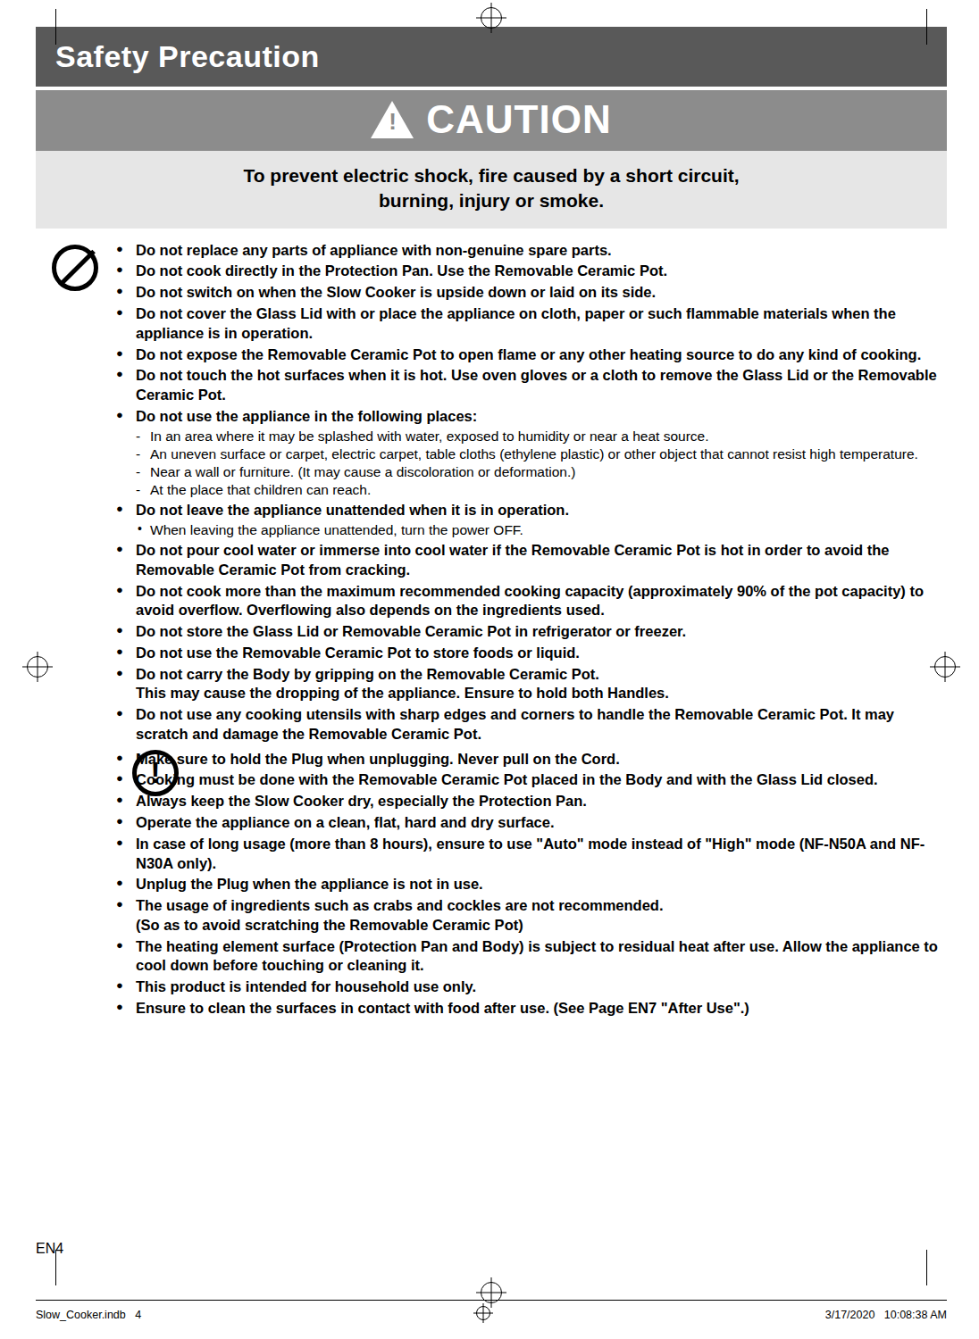Safety Precaution
!
CAUTION
To prevent electric shock, fire caused by a short circuit,
burning, injury or smoke.
Do not replace any parts of appliance with non-genuine spare parts.
Do not cook directly in the Protection Pan. Use the Removable Ceramic Pot.
Do not switch on when the Slow Cooker is upside down or laid on its side.
Do not cover the Glass Lid with or place the appliance on cloth, paper or such flammable materials when the appliance is in operation.
Do not expose the Removable Ceramic Pot to open flame or any other heating source to do any kind of cooking.
Do not touch the hot surfaces when it is hot. Use oven gloves or a cloth to remove the Glass Lid or the Removable Ceramic Pot.
Do not use the appliance in the following places:
In an area where it may be splashed with water, exposed to humidity or near a heat source.
An uneven surface or carpet, electric carpet, table cloths (ethylene plastic) or other object that cannot resist high temperature.
Near a wall or furniture. (It may cause a discoloration or deformation.)
At the place that children can reach.
Do not leave the appliance unattended when it is in operation.
When leaving the appliance unattended, turn the power OFF.
Do not pour cool water or immerse into cool water if the Removable Ceramic Pot is hot in order to avoid the Removable Ceramic Pot from cracking.
Do not cook more than the maximum recommended cooking capacity (approximately 90% of the pot capacity) to avoid overflow. Overflowing also depends on the ingredients used.
Do not store the Glass Lid or Removable Ceramic Pot in refrigerator or freezer.
Do not use the Removable Ceramic Pot to store foods or liquid.
Do not carry the Body by gripping on the Removable Ceramic Pot.
This may cause the dropping of the appliance. Ensure to hold both Handles.
Do not use any cooking utensils with sharp edges and corners to handle the Removable Ceramic Pot. It may scratch and damage the Removable Ceramic Pot.
!
Make sure to hold the Plug when unplugging. Never pull on the Cord.
Cooking must be done with the Removable Ceramic Pot placed in the Body and with the Glass Lid closed.
Always keep the Slow Cooker dry, especially the Protection Pan.
Operate the appliance on a clean, flat, hard and dry surface.
In case of long usage (more than 8 hours), ensure to use "Auto" mode instead of "High" mode (NF-N50A and NF-N30A only).
Unplug the Plug when the appliance is not in use.
The usage of ingredients such as crabs and cockles are not recommended.
(So as to avoid scratching the Removable Ceramic Pot)
The heating element surface (Protection Pan and Body) is subject to residual heat after use. Allow the appliance to cool down before touching or cleaning it.
This product is intended for household use only.
Ensure to clean the surfaces in contact with food after use. (See Page EN7 "After Use".)
EN4
Slow_Cooker.indb 4
3/17/2020 10:08:38 AM